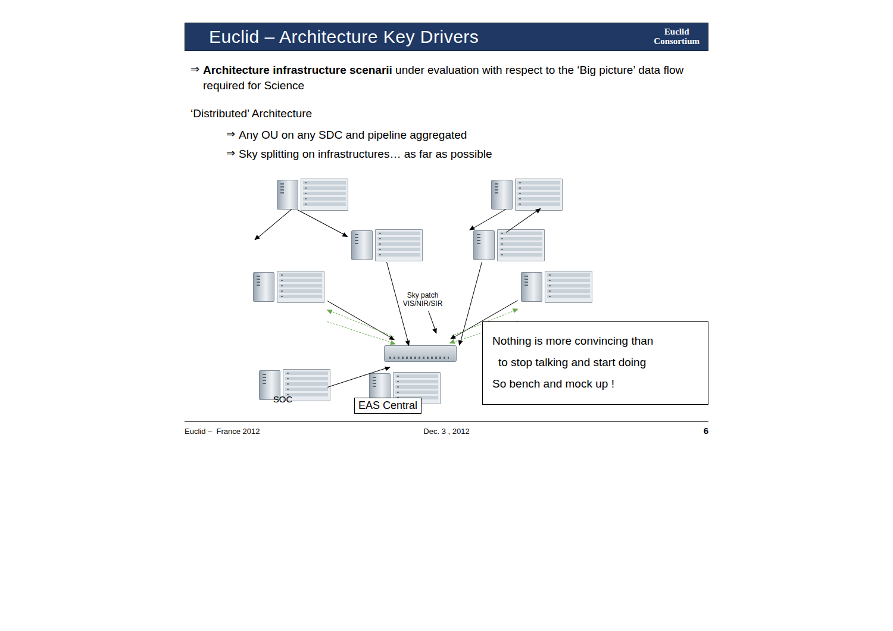Euclid – Architecture Key Drivers
Euclid
Consortium
⇒ Architecture infrastructure scenarii under evaluation with respect to the ‘Big picture’ data flow required for Science
‘Distributed’ Architecture
⇒ Any OU on any SDC and pipeline aggregated
⇒ Sky splitting on infrastructures… as far as possible
Sky patch
VIS/NIR/SIR
SOC
EAS Central
Nothing is more convincing than
to stop talking and start doing
So bench and mock up !
Euclid – France 2012
Dec. 3 , 2012
6